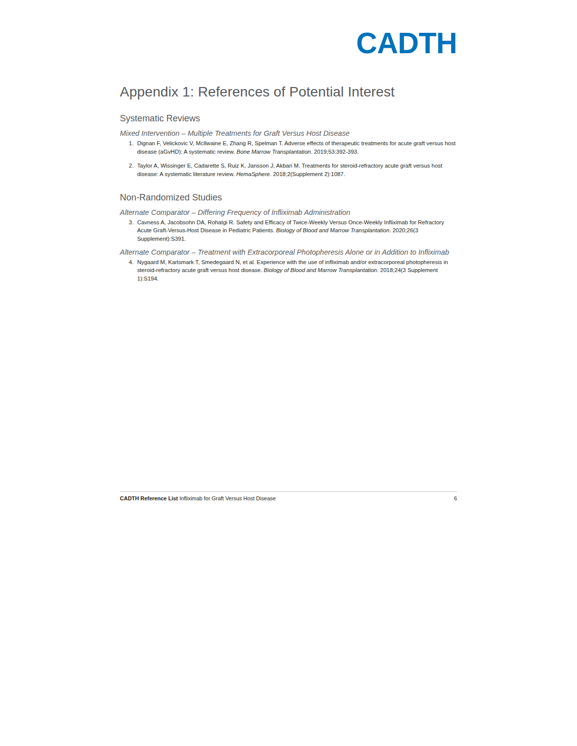CADTH
Appendix 1: References of Potential Interest
Systematic Reviews
Mixed Intervention – Multiple Treatments for Graft Versus Host Disease
Dignan F, Velickovic V, McIlwaine E, Zhang R, Spelman T. Adverse effects of therapeutic treatments for acute graft versus host disease (aGvHD): A systematic review. Bone Marrow Transplantation. 2019;53:392-393.
Taylor A, Wissinger E, Cadarette S, Ruiz K, Jansson J, Akbari M. Treatments for steroid-refractory acute graft versus host disease: A systematic literature review. HemaSphere. 2018;2(Supplement 2):1087.
Non-Randomized Studies
Alternate Comparator – Differing Frequency of Infliximab Administration
Cavness A, Jacobsohn DA, Rohatgi R. Safety and Efficacy of Twice-Weekly Versus Once-Weekly Infliximab for Refractory Acute Graft-Versus-Host Disease in Pediatric Patients. Biology of Blood and Marrow Transplantation. 2020;26(3 Supplement):S391.
Alternate Comparator – Treatment with Extracorporeal Photopheresis Alone or in Addition to Infliximab
Nygaard M, Karlsmark T, Smedegaard N, et al. Experience with the use of infliximab and/or extracorporeal photopheresis in steroid-refractory acute graft versus host disease. Biology of Blood and Marrow Transplantation. 2018;24(3 Supplement 1):S194.
CADTH Reference List Infliximab for Graft Versus Host Disease
6